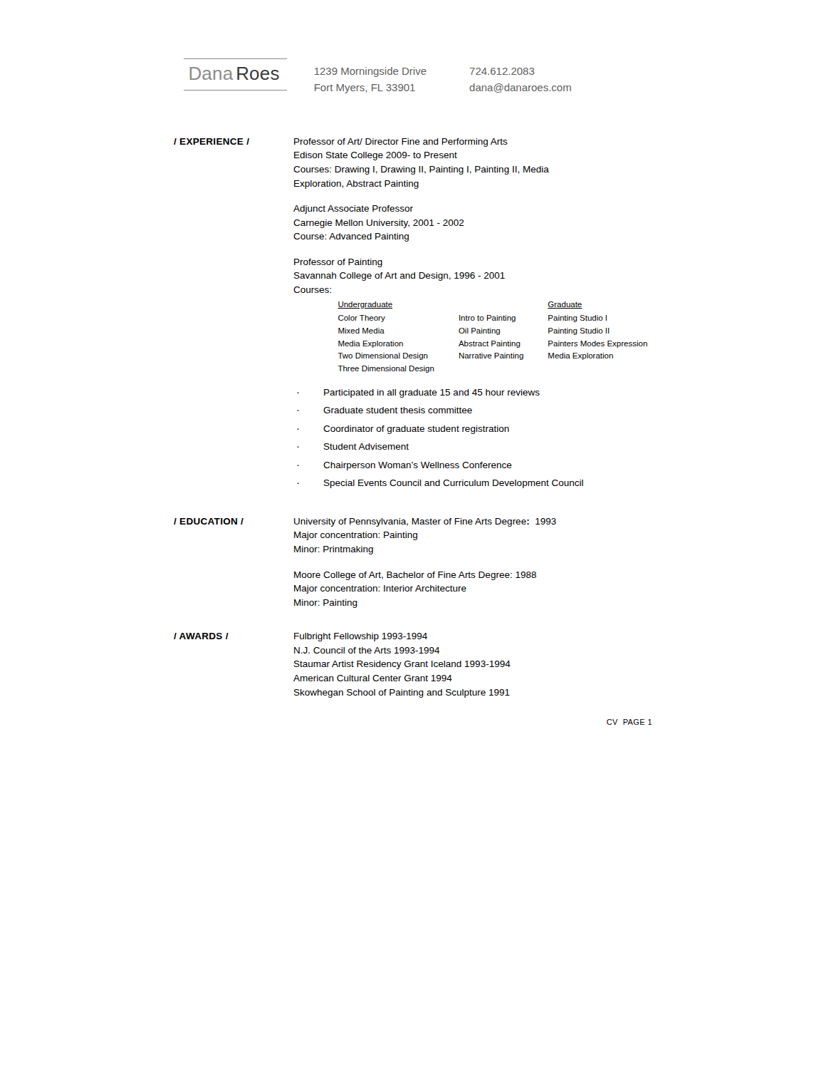Dana Roes
1239 Morningside Drive
Fort Myers, FL 33901
724.612.2083
dana@danaroes.com
/ EXPERIENCE /
Professor of Art/ Director Fine and Performing Arts Edison State College 2009- to Present Courses: Drawing I, Drawing II, Painting I, Painting II, Media Exploration, Abstract Painting
Adjunct Associate Professor Carnegie Mellon University, 2001 - 2002 Course: Advanced Painting
Professor of Painting Savannah College of Art and Design, 1996 - 2001 Courses:
| Undergraduate | | Graduate |
| Color Theory | Intro to Painting | Painting Studio I |
| Mixed Media | Oil Painting | Painting Studio II |
| Media Exploration | Abstract Painting | Painters Modes Expression |
| Two Dimensional Design | Narrative Painting | Media Exploration |
| Three Dimensional Design | | |
Participated in all graduate 15 and 45 hour reviews
Graduate student thesis committee
Coordinator of graduate student registration
Student Advisement
Chairperson Woman’s Wellness Conference
Special Events Council and Curriculum Development Council
/ EDUCATION /
University of Pennsylvania, Master of Fine Arts Degree: 1993 Major concentration: Painting Minor: Printmaking
Moore College of Art, Bachelor of Fine Arts Degree: 1988 Major concentration: Interior Architecture Minor: Painting
/ AWARDS /
Fulbright Fellowship 1993-1994 N.J. Council of the Arts 1993-1994 Staumar Artist Residency Grant Iceland 1993-1994 American Cultural Center Grant 1994 Skowhegan School of Painting and Sculpture 1991
CV PAGE 1